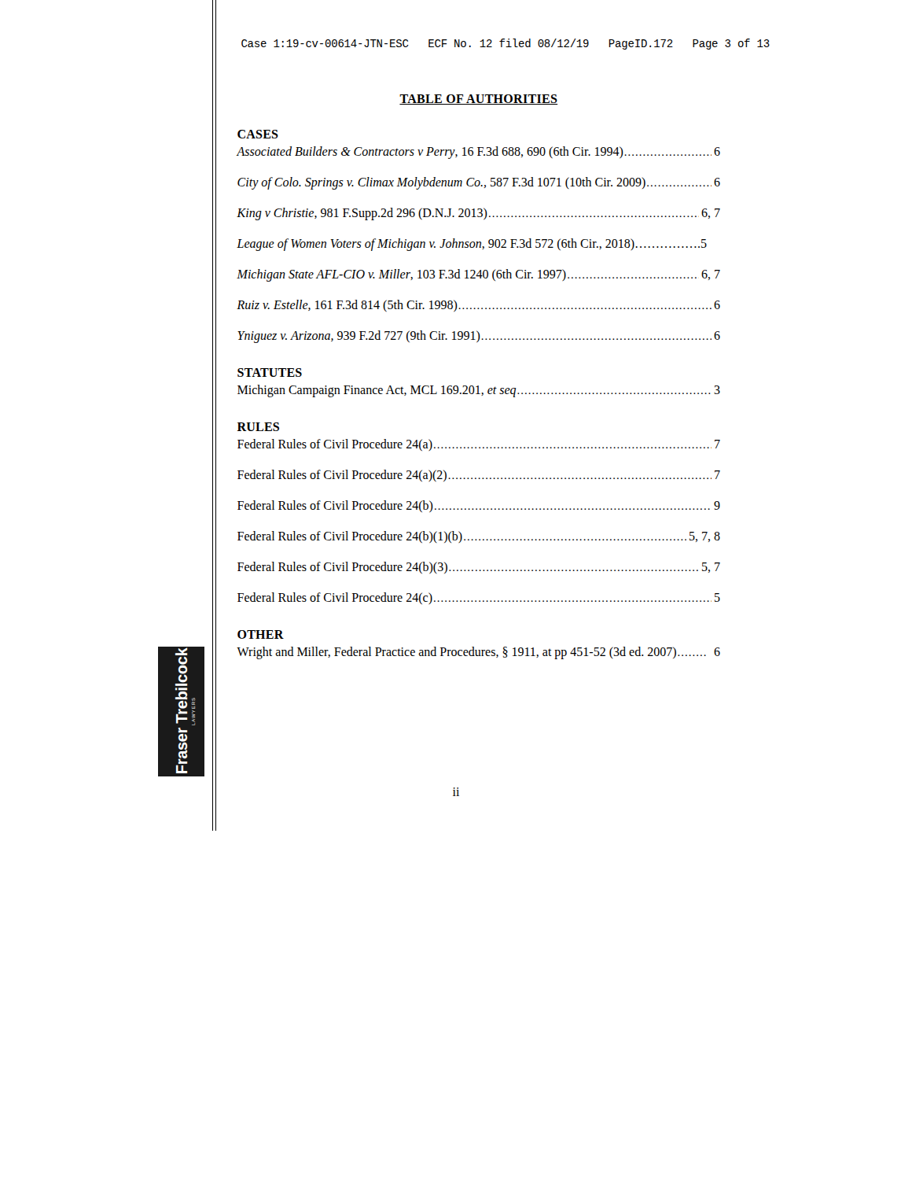Case 1:19-cv-00614-JTN-ESC ECF No. 12 filed 08/12/19 PageID.172 Page 3 of 13
TABLE OF AUTHORITIES
CASES
Associated Builders & Contractors v Perry, 16 F.3d 688, 690 (6th Cir. 1994) ........................................................................................................ 6
City of Colo. Springs v. Climax Molybdenum Co., 587 F.3d 1071 (10th Cir. 2009) ........................................................................................................ 6
King v Christie, 981 F.Supp.2d 296 (D.N.J. 2013) ........................................................................................................ 6, 7
League of Women Voters of Michigan v. Johnson, 902 F.3d 572 (6th Cir., 2018)…………….5
Michigan State AFL-CIO v. Miller, 103 F.3d 1240 (6th Cir. 1997) ........................................................................................................ 6, 7
Ruiz v. Estelle, 161 F.3d 814 (5th Cir. 1998) ........................................................................................................ 6
Yniguez v. Arizona, 939 F.2d 727 (9th Cir. 1991) ........................................................................................................ 6
STATUTES
Michigan Campaign Finance Act, MCL 169.201, et seq ........................................................................................................ 3
RULES
Federal Rules of Civil Procedure 24(a) ........................................................................................................ 7
Federal Rules of Civil Procedure 24(a)(2) ........................................................................................................ 7
Federal Rules of Civil Procedure 24(b) ........................................................................................................ 9
Federal Rules of Civil Procedure 24(b)(1)(b) ........................................................................................................ 5, 7, 8
Federal Rules of Civil Procedure 24(b)(3) ........................................................................................................ 5, 7
Federal Rules of Civil Procedure 24(c) ........................................................................................................ 5
OTHER
Wright and Miller, Federal Practice and Procedures, § 1911, at pp 451-52 (3d ed. 2007) ........ 6
Fraser Trebilcock
LAWYERS
ii